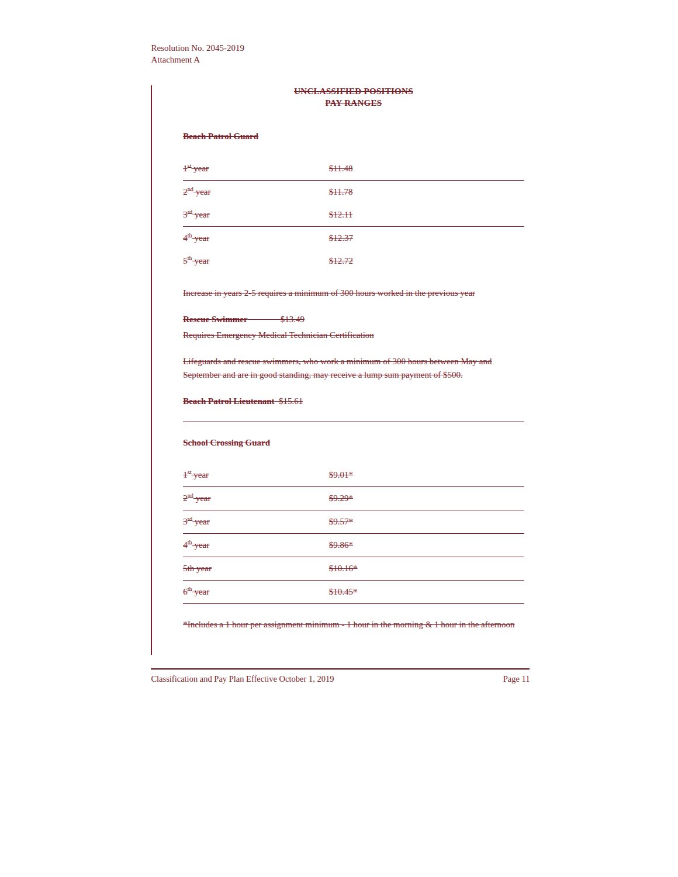Resolution No. 2045-2019
Attachment A
UNCLASSIFIED POSITIONS
PAY RANGES
Beach Patrol Guard
| 1 st year | $11.48 | |
| 2 nd year | $11.78 | |
| 3 rd year | $12.11 | |
| 4 th year | $12.37 | |
| 5 th year | $12.72 | |
Increase in years 2-5 requires a minimum of 300 hours worked in the previous year
Rescue Swimmer $13.49
Requires Emergency Medical Technician Certification
Lifeguards and rescue swimmers, who work a minimum of 300 hours between May and September and are in good standing, may receive a lump sum payment of $500.
Beach Patrol Lieutenant $15.61
School Crossing Guard
| 1 st year | $9.01* | |
| 2 nd year | $9.29* | |
| 3 rd year | $9.57* | |
| 4 th year | $9.86* | |
| 5th year | $10.16* | |
| 6 th year | $10.45* | |
*Includes a 1 hour per assignment minimum - 1 hour in the morning & 1 hour in the afternoon
Classification and Pay Plan Effective October 1, 2019 Page 11